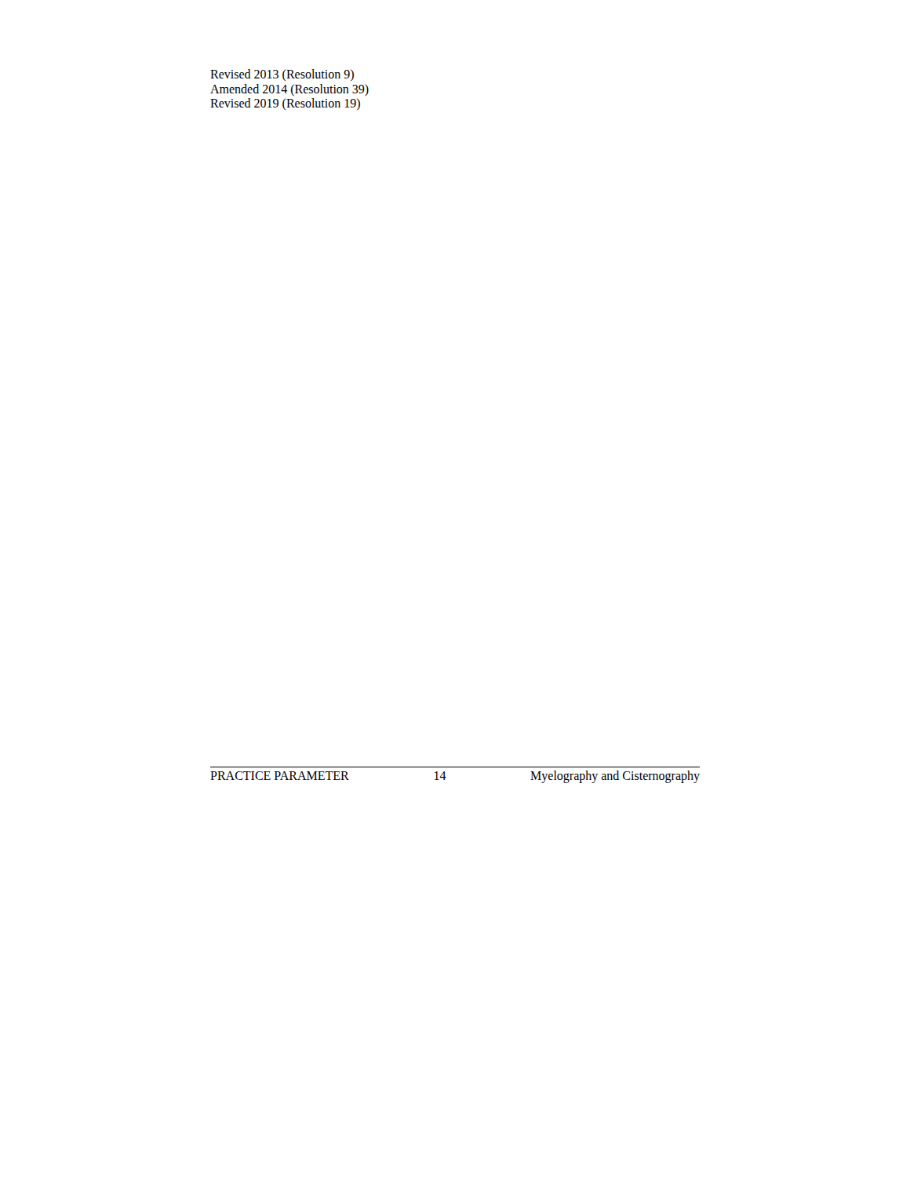Revised 2013 (Resolution 9)
Amended 2014 (Resolution 39)
Revised 2019 (Resolution 19)
PRACTICE PARAMETER 14 Myelography and Cisternography